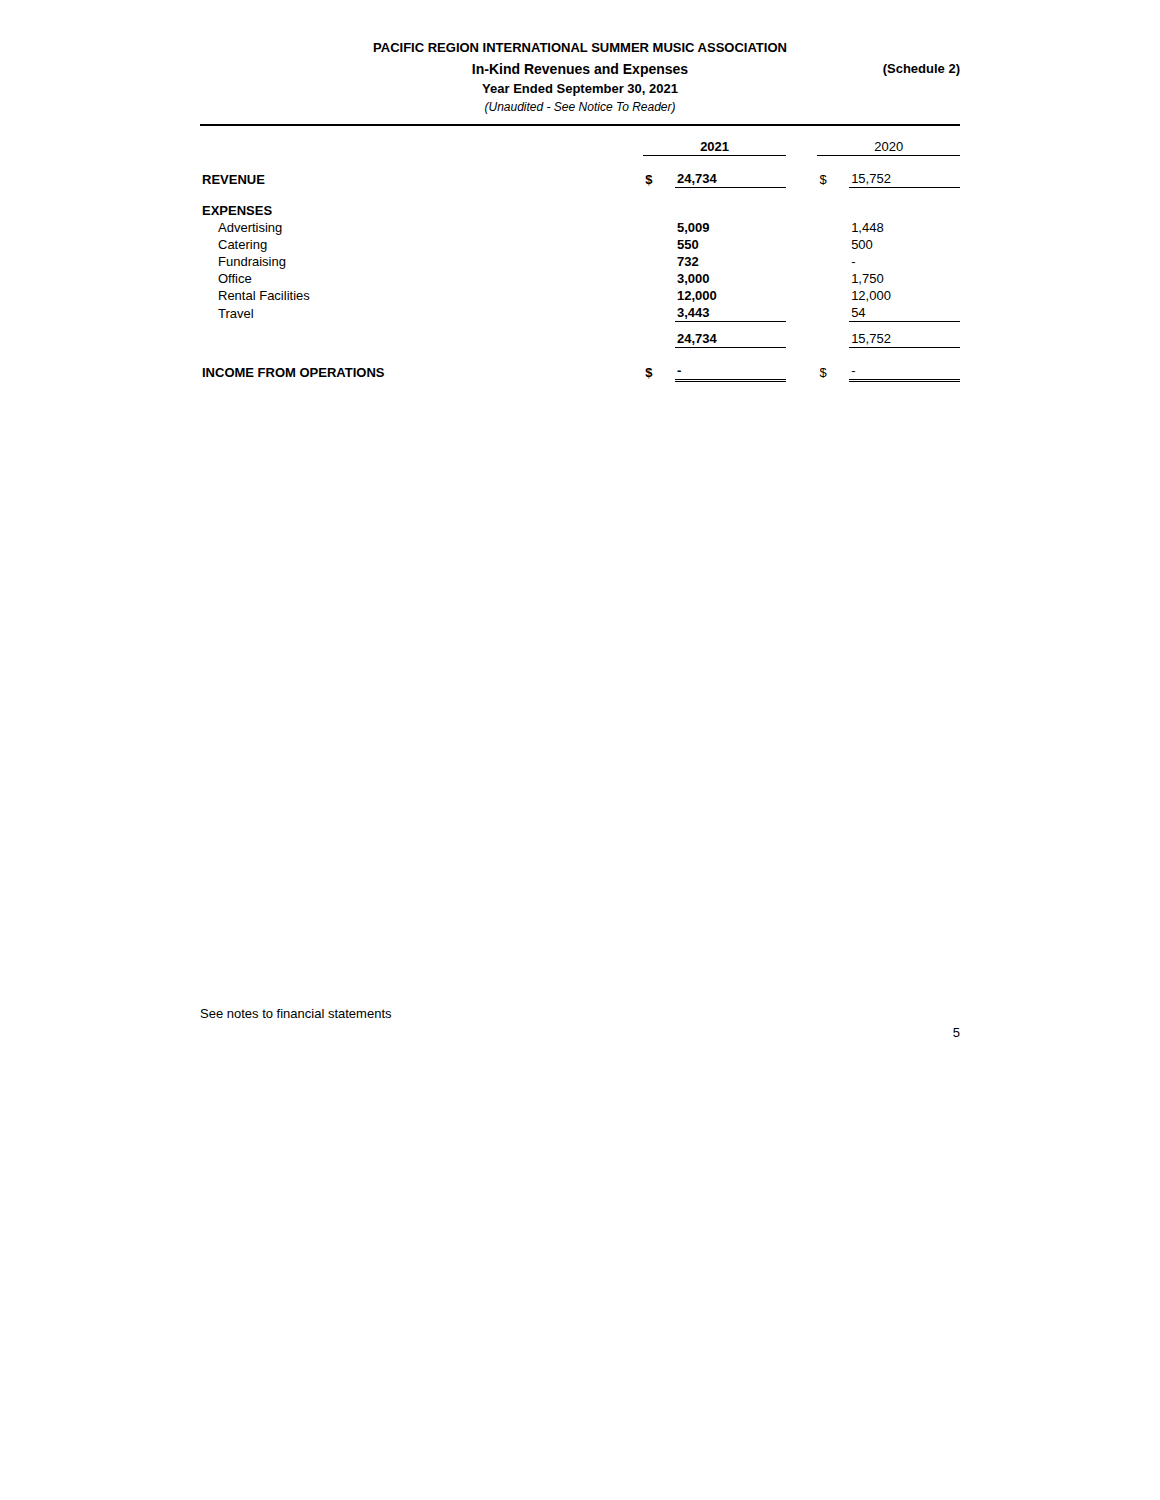PACIFIC REGION INTERNATIONAL SUMMER MUSIC ASSOCIATION
In-Kind Revenues and Expenses (Schedule 2)
Year Ended September 30, 2021
(Unaudited - See Notice To Reader)
| | 2021 | | 2020 |
| REVENUE | $ | 24,734 | | $ | 15,752 |
| EXPENSES | | | | | |
| Advertising | | 5,009 | | | 1,448 |
| Catering | | 550 | | | 500 |
| Fundraising | | 732 | | | - |
| Office | | 3,000 | | | 1,750 |
| Rental Facilities | | 12,000 | | | 12,000 |
| Travel | | 3,443 | | | 54 |
| | | 24,734 | | | 15,752 |
| INCOME FROM OPERATIONS | $ | - | | $ | - |
See notes to financial statements
5